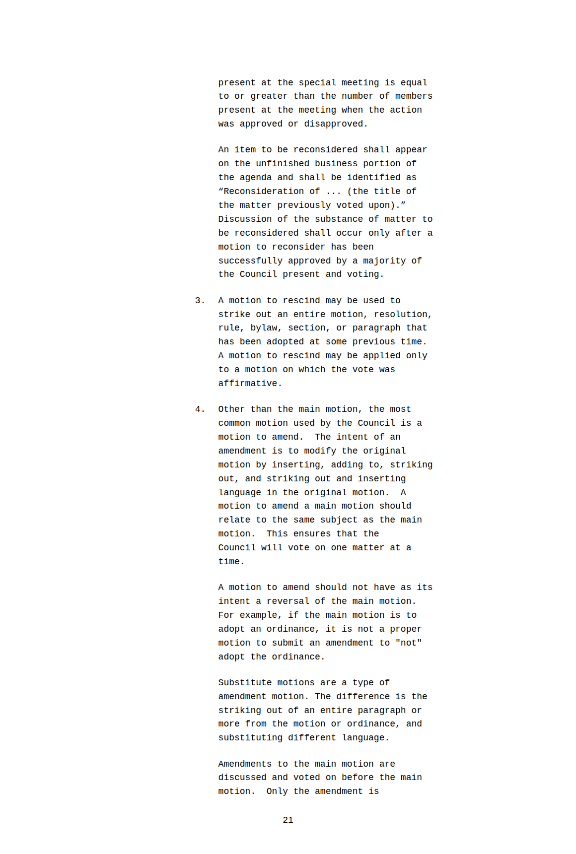present at the special meeting is equal to or greater than the number of members present at the meeting when the action was approved or disapproved.
An item to be reconsidered shall appear on the unfinished business portion of the agenda and shall be identified as “Reconsideration of ... (the title of the matter previously voted upon).” Discussion of the substance of matter to be reconsidered shall occur only after a motion to reconsider has been successfully approved by a majority of the Council present and voting.
3.
A motion to rescind may be used to strike out an entire motion, resolution, rule, bylaw, section, or paragraph that has been adopted at some previous time. A motion to rescind may be applied only to a motion on which the vote was affirmative.
4.
Other than the main motion, the most common motion used by the Council is a motion to amend. The intent of an amendment is to modify the original motion by inserting, adding to, striking out, and striking out and inserting language in the original motion. A motion to amend a main motion should relate to the same subject as the main motion. This ensures that the
Council will vote on one matter at a time.
A motion to amend should not have as its intent a reversal of the main motion. For example, if the main motion is to adopt an ordinance, it is not a proper motion to submit an amendment to "not" adopt the ordinance.
Substitute motions are a type of amendment motion. The difference is the striking out of an entire paragraph or more from the motion or ordinance, and substituting different language.
Amendments to the main motion are discussed and voted on before the main motion. Only the amendment is
21